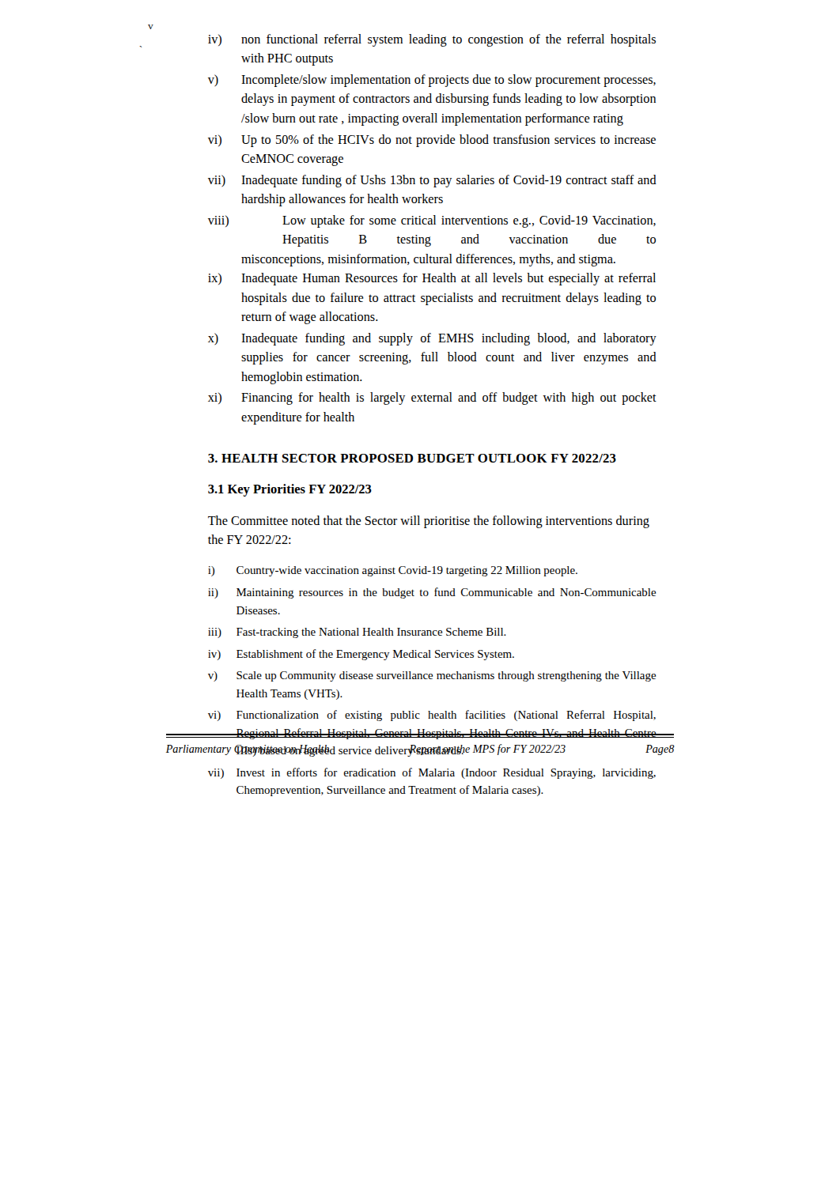v `
iv) non functional referral system leading to congestion of the referral hospitals with PHC outputs
v) Incomplete/slow implementation of projects due to slow procurement processes, delays in payment of contractors and disbursing funds leading to low absorption /slow burn out rate , impacting overall implementation performance rating
vi) Up to 50% of the HCIVs do not provide blood transfusion services to increase CeMNOC coverage
vii) Inadequate funding of Ushs 13bn to pay salaries of Covid-19 contract staff and hardship allowances for health workers
viii) Low uptake for some critical interventions e.g., Covid-19 Vaccination, Hepatitis B testing and vaccination due to misconceptions, misinformation, cultural differences, myths, and stigma.
ix) Inadequate Human Resources for Health at all levels but especially at referral hospitals due to failure to attract specialists and recruitment delays leading to return of wage allocations.
x) Inadequate funding and supply of EMHS including blood, and laboratory supplies for cancer screening, full blood count and liver enzymes and hemoglobin estimation.
xi) Financing for health is largely external and off budget with high out pocket expenditure for health
3. HEALTH SECTOR PROPOSED BUDGET OUTLOOK FY 2022/23
3.1 Key Priorities FY 2022/23
The Committee noted that the Sector will prioritise the following interventions during the FY 2022/22:
i) Country-wide vaccination against Covid-19 targeting 22 Million people.
ii) Maintaining resources in the budget to fund Communicable and Non-Communicable Diseases.
iii) Fast-tracking the National Health Insurance Scheme Bill.
iv) Establishment of the Emergency Medical Services System.
v) Scale up Community disease surveillance mechanisms through strengthening the Village Health Teams (VHTs).
vi) Functionalization of existing public health facilities (National Referral Hospital, Regional Referral Hospital, General Hospitals, Health Centre IVs, and Health Centre IIIs) based on agreed service delivery standards.
vii) Invest in efforts for eradication of Malaria (Indoor Residual Spraying, larviciding, Chemoprevention, Surveillance and Treatment of Malaria cases).
Parliamentary Committee on Health Report on the MPS for FY 2022/23 Page8